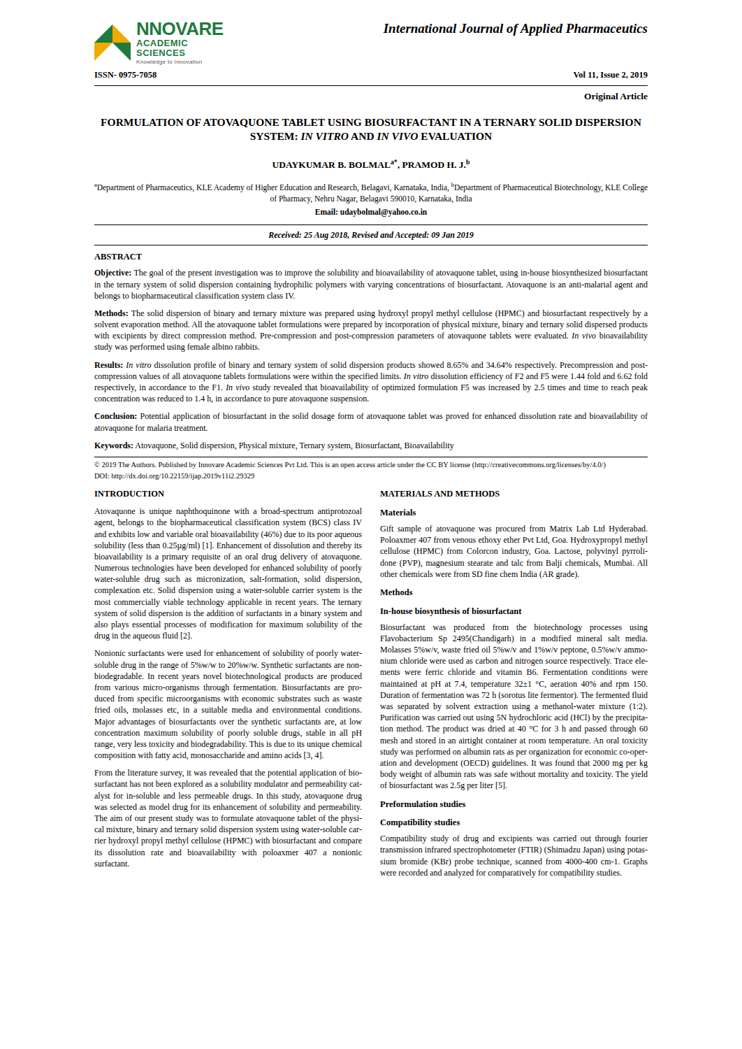NNOVARE
ACADEMIC
SCIENCES
Knowledge to Innovation
International Journal of Applied Pharmaceutics
ISSN- 0975-7058
Vol 11, Issue 2, 2019
Original Article
Formulation of Atovaquone Tablet Using Biosurfactant in a Ternary Solid Dispersion System: In Vitro and In Vivo Evaluation
UDAYKUMAR B. BOLMALa*, PRAMOD H. J.b
aDepartment of Pharmaceutics, KLE Academy of Higher Education and Research, Belagavi, Karnataka, India, bDepartment of Pharmaceutical Biotechnology, KLE College of Pharmacy, Nehru Nagar, Belagavi 590010, Karnataka, India
Email: udaybolmal@yahoo.co.in
Received: 25 Aug 2018, Revised and Accepted: 09 Jan 2019
ABSTRACT
Objective: The goal of the present investigation was to improve the solubility and bioavailability of atovaquone tablet, using in-house biosynthesized biosurfactant in the ternary system of solid dispersion containing hydrophilic polymers with varying concentrations of biosurfactant. Atovaquone is an anti-malarial agent and belongs to biopharmaceutical classification system class IV.
Methods: The solid dispersion of binary and ternary mixture was prepared using hydroxyl propyl methyl cellulose (HPMC) and biosurfactant respectively by a solvent evaporation method. All the atovaquone tablet formulations were prepared by incorporation of physical mixture, binary and ternary solid dispersed products with excipients by direct compression method. Pre-compression and post-compression parameters of atovaquone tablets were evaluated. In vivo bioavailability study was performed using female albino rabbits.
Results: In vitro dissolution profile of binary and ternary system of solid dispersion products showed 8.65% and 34.64% respectively. Precompression and post-compression values of all atovaquone tablets formulations were within the specified limits. In vitro dissolution efficiency of F2 and F5 were 1.44 fold and 6.62 fold respectively, in accordance to the F1. In vivo study revealed that bioavailability of optimized formulation F5 was increased by 2.5 times and time to reach peak concentration was reduced to 1.4 h, in accordance to pure atovaquone suspension.
Conclusion: Potential application of biosurfactant in the solid dosage form of atovaquone tablet was proved for enhanced dissolution rate and bioavailability of atovaquone for malaria treatment.
Keywords: Atovaquone, Solid dispersion, Physical mixture, Ternary system, Biosurfactant, Bioavailability
© 2019 The Authors. Published by Innovare Academic Sciences Pvt Ltd. This is an open access article under the CC BY license (http://creativecommons.org/licenses/by/4.0/)
DOI: http://dx.doi.org/10.22159/ijap.2019v11i2.29329
INTRODUCTION
Atovaquone is unique naphthoquinone with a broad-spectrum antiprotozoal agent, belongs to the biopharmaceutical classification system (BCS) class IV and exhibits low and variable oral bioavailability (46%) due to its poor aqueous solubility (less than 0.25µg/ml) [1]. Enhancement of dissolution and thereby its bioavailability is a primary requisite of an oral drug delivery of atovaquone. Numerous technologies have been developed for enhanced solubility of poorly water-soluble drug such as micronization, salt-formation, solid dispersion, complexation etc. Solid dispersion using a water-soluble carrier system is the most commercially viable technology applicable in recent years. The ternary system of solid dispersion is the addition of surfactants in a binary system and also plays essential processes of modification for maximum solubility of the drug in the aqueous fluid [2].
Nonionic surfactants were used for enhancement of solubility of poorly water-soluble drug in the range of 5%w/w to 20%w/w. Synthetic surfactants are non-biodegradable. In recent years novel biotechnological products are produced from various micro-organisms through fermentation. Biosurfactants are produced from specific microorganisms with economic substrates such as waste fried oils, molasses etc, in a suitable media and environmental conditions. Major advantages of biosurfactants over the synthetic surfactants are, at low concentration maximum solubility of poorly soluble drugs, stable in all pH range, very less toxicity and biodegradability. This is due to its unique chemical composition with fatty acid, monosaccharide and amino acids [3, 4].
From the literature survey, it was revealed that the potential application of biosurfactant has not been explored as a solubility modulator and permeability catalyst for in-soluble and less permeable drugs. In this study, atovaquone drug was selected as model drug for its enhancement of solubility and permeability. The aim of our present study was to formulate atovaquone tablet of the physical mixture, binary and ternary solid dispersion system using water-soluble carrier hydroxyl propyl methyl cellulose (HPMC) with biosurfactant and compare its dissolution rate and bioavailability with poloaxmer 407 a nonionic surfactant.
MATERIALS AND METHODS
Materials
Gift sample of atovaquone was procured from Matrix Lab Ltd Hyderabad. Poloaxmer 407 from venous ethoxy ether Pvt Ltd, Goa. Hydroxypropyl methyl cellulose (HPMC) from Colorcon industry, Goa. Lactose, polyvinyl pyrrolidone (PVP), magnesium stearate and talc from Balji chemicals, Mumbai. All other chemicals were from SD fine chem India (AR grade).
Methods
In-house biosynthesis of biosurfactant
Biosurfactant was produced from the biotechnology processes using Flavobacterium Sp 2495(Chandigarh) in a modified mineral salt media. Molasses 5%w/v, waste fried oil 5%w/v and 1%w/v peptone, 0.5%w/v ammonium chloride were used as carbon and nitrogen source respectively. Trace elements were ferric chloride and vitamin B6. Fermentation conditions were maintained at pH at 7.4, temperature 32±1 °C, aeration 40% and rpm 150. Duration of fermentation was 72 h (sorotus lite fermentor). The fermented fluid was separated by solvent extraction using a methanol-water mixture (1:2). Purification was carried out using 5N hydrochloric acid (HCl) by the precipitation method. The product was dried at 40 °C for 3 h and passed through 60 mesh and stored in an airtight container at room temperature. An oral toxicity study was performed on albumin rats as per organization for economic co-operation and development (OECD) guidelines. It was found that 2000 mg per kg body weight of albumin rats was safe without mortality and toxicity. The yield of biosurfactant was 2.5g per liter [5].
Preformulation studies
Compatibility studies
Compatibility study of drug and excipients was carried out through fourier transmission infrared spectrophotometer (FTIR) (Shimadzu Japan) using potassium bromide (KBr) probe technique, scanned from 4000-400 cm-1. Graphs were recorded and analyzed for comparatively for compatibility studies.